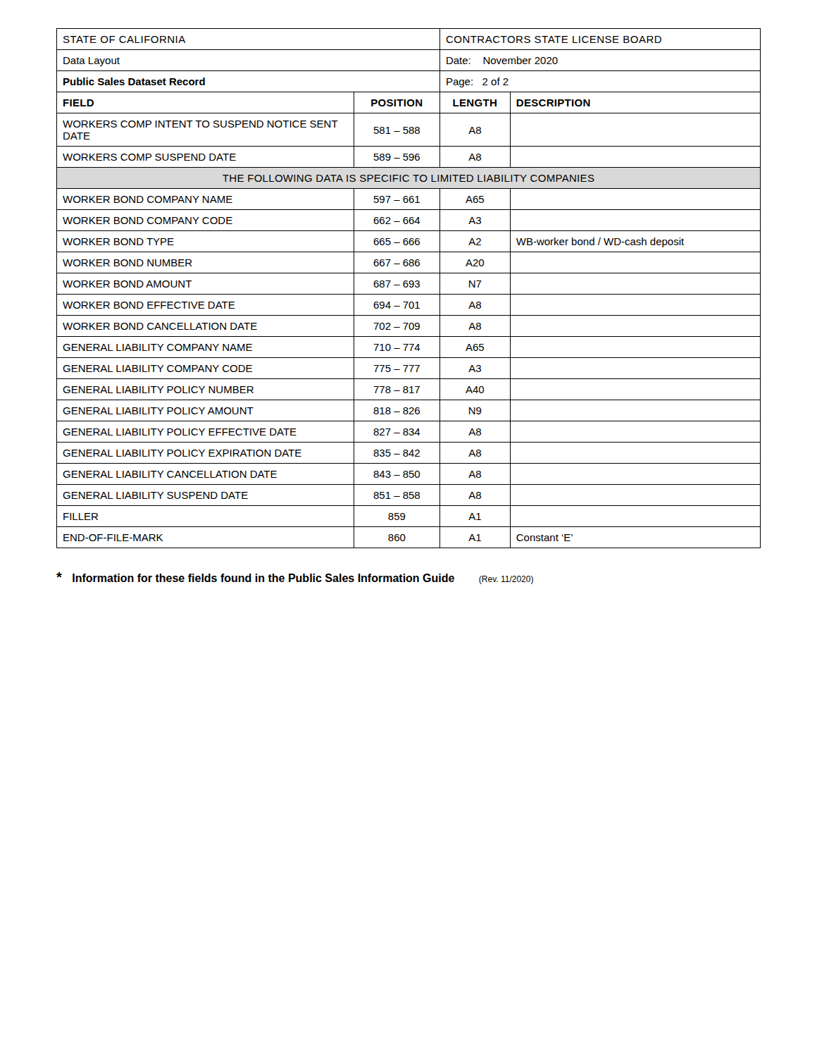| STATE OF CALIFORNIA | CONTRACTORS STATE LICENSE BOARD |
| Data Layout | Date: November 2020 |
| Public Sales Dataset Record | Page: 2 of 2 |
| FIELD | POSITION | LENGTH | DESCRIPTION |
| WORKERS COMP INTENT TO SUSPEND NOTICE SENT DATE | 581 – 588 | A8 | |
| WORKERS COMP SUSPEND DATE | 589 – 596 | A8 | |
| THE FOLLOWING DATA IS SPECIFIC TO LIMITED LIABILITY COMPANIES |
| WORKER BOND COMPANY NAME | 597 – 661 | A65 | |
| WORKER BOND COMPANY CODE | 662 – 664 | A3 | |
| WORKER BOND TYPE | 665 – 666 | A2 | WB-worker bond / WD-cash deposit |
| WORKER BOND NUMBER | 667 – 686 | A20 | |
| WORKER BOND AMOUNT | 687 – 693 | N7 | |
| WORKER BOND EFFECTIVE DATE | 694 – 701 | A8 | |
| WORKER BOND CANCELLATION DATE | 702 – 709 | A8 | |
| GENERAL LIABILITY COMPANY NAME | 710 – 774 | A65 | |
| GENERAL LIABILITY COMPANY CODE | 775 – 777 | A3 | |
| GENERAL LIABILITY POLICY NUMBER | 778 – 817 | A40 | |
| GENERAL LIABILITY POLICY AMOUNT | 818 – 826 | N9 | |
| GENERAL LIABILITY POLICY EFFECTIVE DATE | 827 – 834 | A8 | |
| GENERAL LIABILITY POLICY EXPIRATION DATE | 835 – 842 | A8 | |
| GENERAL LIABILITY CANCELLATION DATE | 843 – 850 | A8 | |
| GENERAL LIABILITY SUSPEND DATE | 851 – 858 | A8 | |
| FILLER | 859 | A1 | |
| END-OF-FILE-MARK | 860 | A1 | Constant ‘E’ |
* Information for these fields found in the Public Sales Information Guide (Rev. 11/2020)